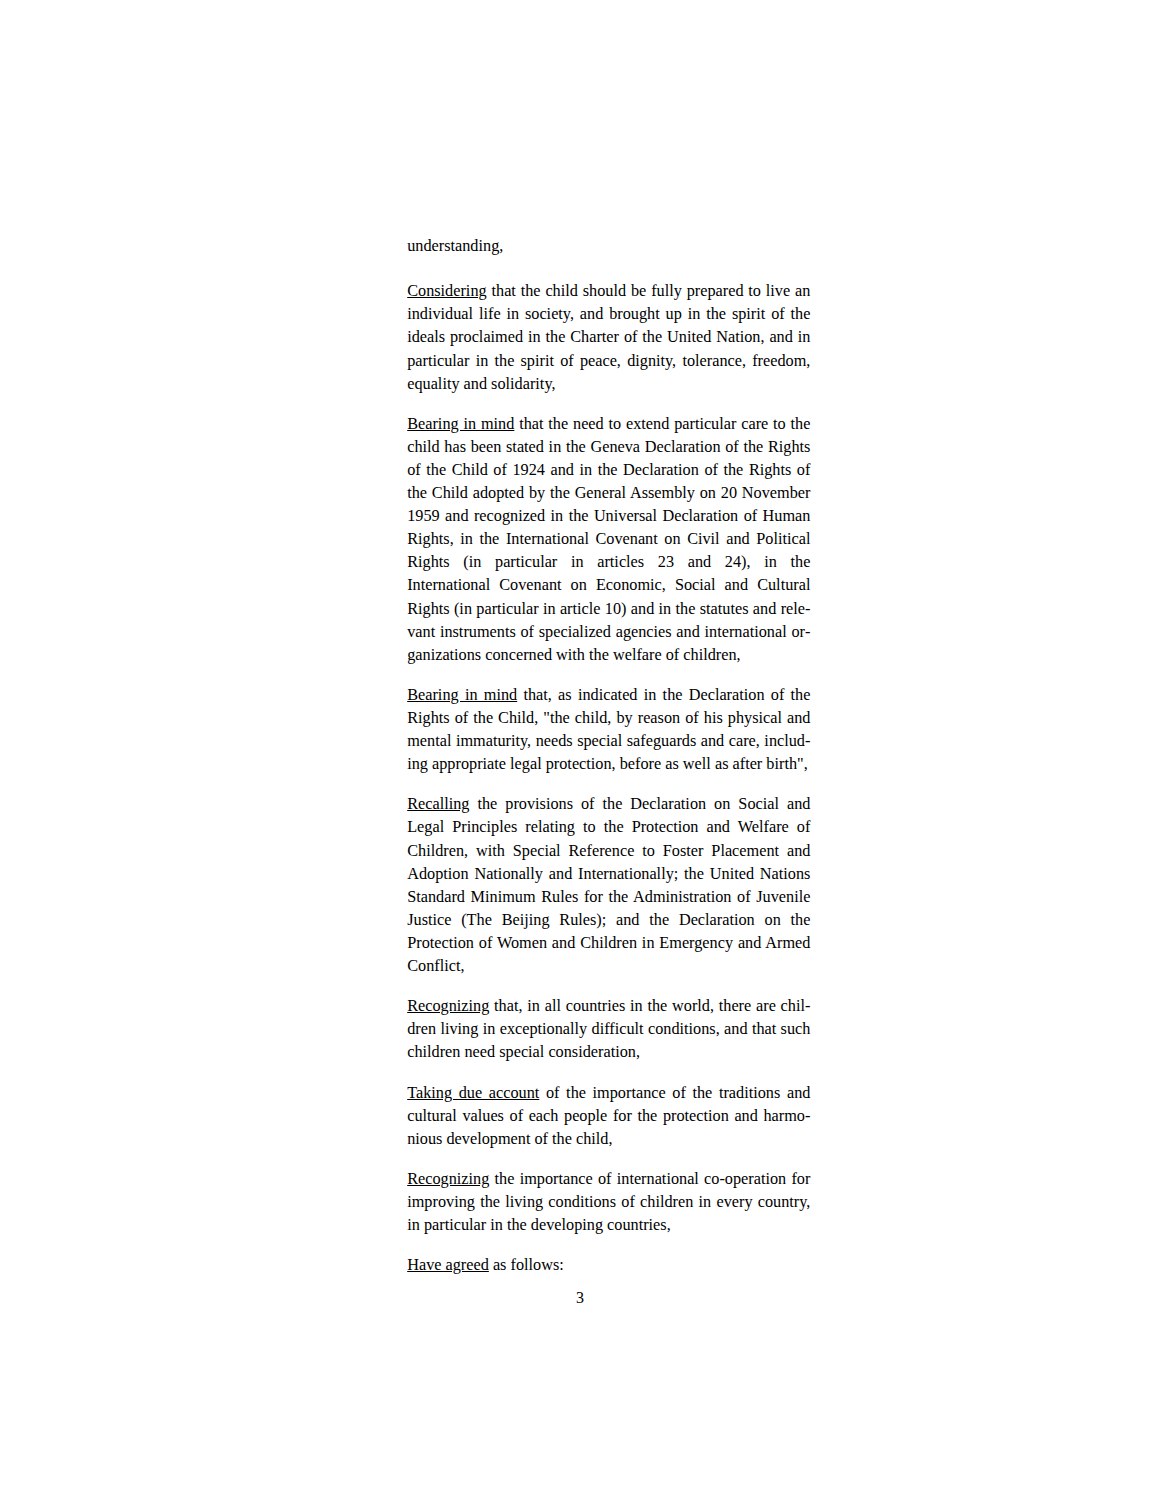understanding,
Considering that the child should be fully prepared to live an individual life in society, and brought up in the spirit of the ideals proclaimed in the Charter of the United Nation, and in particular in the spirit of peace, dignity, tolerance, freedom, equality and solidarity,
Bearing in mind that the need to extend particular care to the child has been stated in the Geneva Declaration of the Rights of the Child of 1924 and in the Declaration of the Rights of the Child adopted by the General Assembly on 20 November 1959 and recognized in the Universal Declaration of Human Rights, in the International Covenant on Civil and Political Rights (in particular in articles 23 and 24), in the International Covenant on Economic, Social and Cultural Rights (in particular in article 10) and in the statutes and relevant instruments of specialized agencies and international organizations concerned with the welfare of children,
Bearing in mind that, as indicated in the Declaration of the Rights of the Child, "the child, by reason of his physical and mental immaturity, needs special safeguards and care, including appropriate legal protection, before as well as after birth",
Recalling the provisions of the Declaration on Social and Legal Principles relating to the Protection and Welfare of Children, with Special Reference to Foster Placement and Adoption Nationally and Internationally; the United Nations Standard Minimum Rules for the Administration of Juvenile Justice (The Beijing Rules); and the Declaration on the Protection of Women and Children in Emergency and Armed Conflict,
Recognizing that, in all countries in the world, there are children living in exceptionally difficult conditions, and that such children need special consideration,
Taking due account of the importance of the traditions and cultural values of each people for the protection and harmonious development of the child,
Recognizing the importance of international co-operation for improving the living conditions of children in every country, in particular in the developing countries,
Have agreed as follows:
3